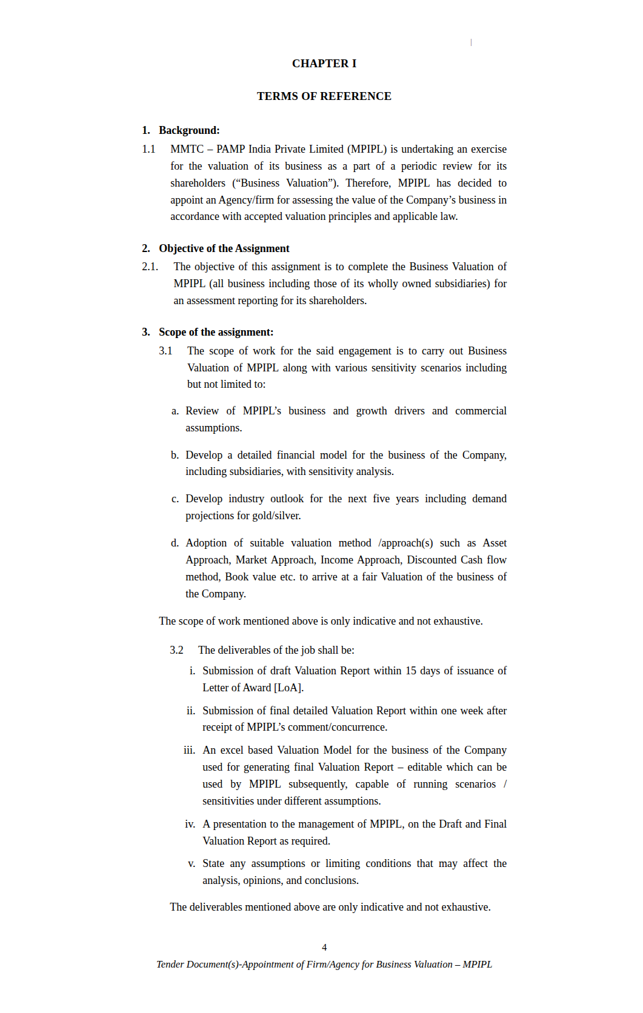|
CHAPTER I
TERMS OF REFERENCE
1. Background:
1.1 MMTC – PAMP India Private Limited (MPIPL) is undertaking an exercise for the valuation of its business as a part of a periodic review for its shareholders (“Business Valuation”). Therefore, MPIPL has decided to appoint an Agency/firm for assessing the value of the Company’s business in accordance with accepted valuation principles and applicable law.
2. Objective of the Assignment
2.1. The objective of this assignment is to complete the Business Valuation of MPIPL (all business including those of its wholly owned subsidiaries) for an assessment reporting for its shareholders.
3. Scope of the assignment:
3.1 The scope of work for the said engagement is to carry out Business Valuation of MPIPL along with various sensitivity scenarios including but not limited to:
Review of MPIPL’s business and growth drivers and commercial assumptions.
Develop a detailed financial model for the business of the Company, including subsidiaries, with sensitivity analysis.
Develop industry outlook for the next five years including demand projections for gold/silver.
Adoption of suitable valuation method /approach(s) such as Asset Approach, Market Approach, Income Approach, Discounted Cash flow method, Book value etc. to arrive at a fair Valuation of the business of the Company.
The scope of work mentioned above is only indicative and not exhaustive.
3.2 The deliverables of the job shall be:
Submission of draft Valuation Report within 15 days of issuance of Letter of Award [LoA].
Submission of final detailed Valuation Report within one week after receipt of MPIPL’s comment/concurrence.
An excel based Valuation Model for the business of the Company used for generating final Valuation Report – editable which can be used by MPIPL subsequently, capable of running scenarios / sensitivities under different assumptions.
A presentation to the management of MPIPL, on the Draft and Final Valuation Report as required.
State any assumptions or limiting conditions that may affect the analysis, opinions, and conclusions.
The deliverables mentioned above are only indicative and not exhaustive.
4
Tender Document(s)-Appointment of Firm/Agency for Business Valuation – MPIPL